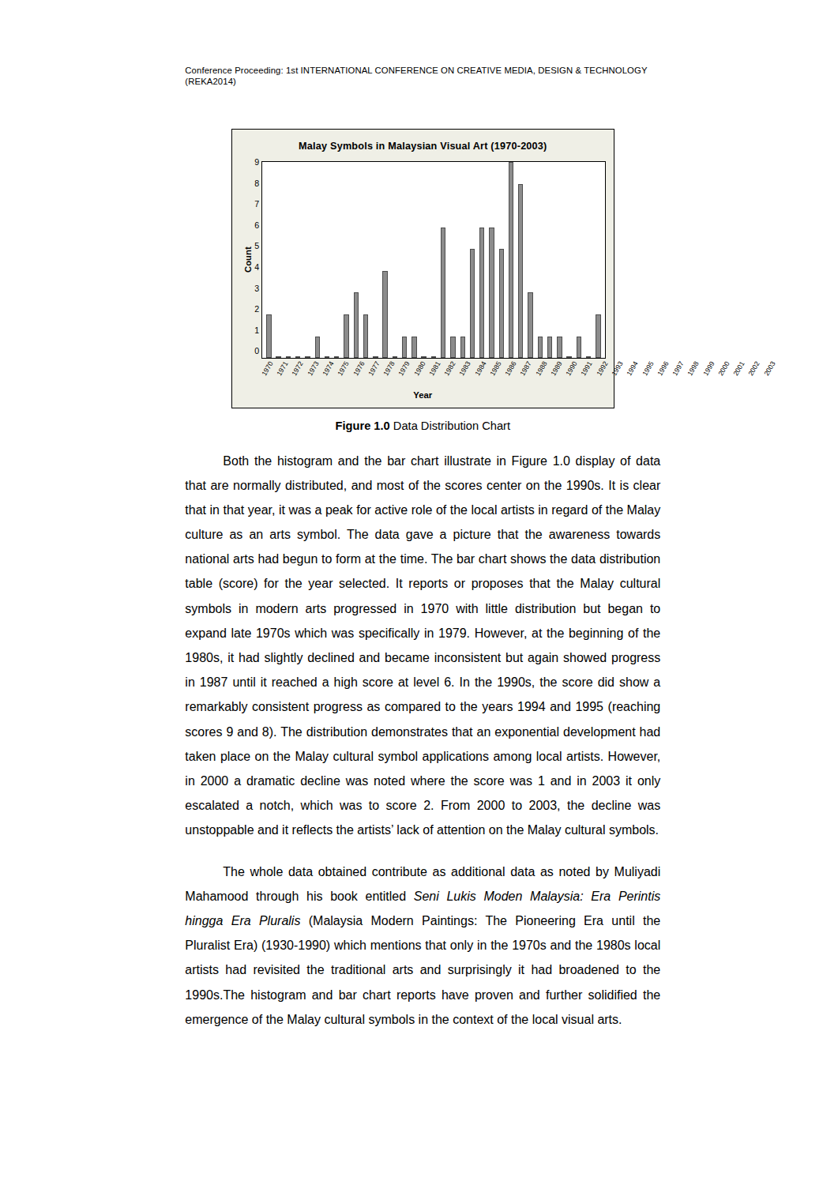Conference Proceeding: 1st INTERNATIONAL CONFERENCE ON CREATIVE MEDIA, DESIGN & TECHNOLOGY (REKA2014)
Malay Symbols in Malaysian Visual Art (1970-2003)
Count
9 8 7 6 5 4 3 2 1 0
1970
1971
1972
1973
1974
1975
1976
1977
1978
1979
1980
1981
1982
1983
1984
1985
1986
1987
1988
1989
1990
1991
1992
1993
1994
1995
1996
1997
1998
1999
2000
2001
2002
2003
Year
Figure 1.0 Data Distribution Chart
Both the histogram and the bar chart illustrate in Figure 1.0 display of data that are normally distributed, and most of the scores center on the 1990s. It is clear that in that year, it was a peak for active role of the local artists in regard of the Malay culture as an arts symbol. The data gave a picture that the awareness towards national arts had begun to form at the time. The bar chart shows the data distribution table (score) for the year selected. It reports or proposes that the Malay cultural symbols in modern arts progressed in 1970 with little distribution but began to expand late 1970s which was specifically in 1979. However, at the beginning of the 1980s, it had slightly declined and became inconsistent but again showed progress in 1987 until it reached a high score at level 6. In the 1990s, the score did show a remarkably consistent progress as compared to the years 1994 and 1995 (reaching scores 9 and 8). The distribution demonstrates that an exponential development had taken place on the Malay cultural symbol applications among local artists. However, in 2000 a dramatic decline was noted where the score was 1 and in 2003 it only escalated a notch, which was to score 2. From 2000 to 2003, the decline was unstoppable and it reflects the artists’ lack of attention on the Malay cultural symbols.
The whole data obtained contribute as additional data as noted by Muliyadi Mahamood through his book entitled Seni Lukis Moden Malaysia: Era Perintis hingga Era Pluralis (Malaysia Modern Paintings: The Pioneering Era until the Pluralist Era) (1930-1990) which mentions that only in the 1970s and the 1980s local artists had revisited the traditional arts and surprisingly it had broadened to the 1990s.The histogram and bar chart reports have proven and further solidified the emergence of the Malay cultural symbols in the context of the local visual arts.